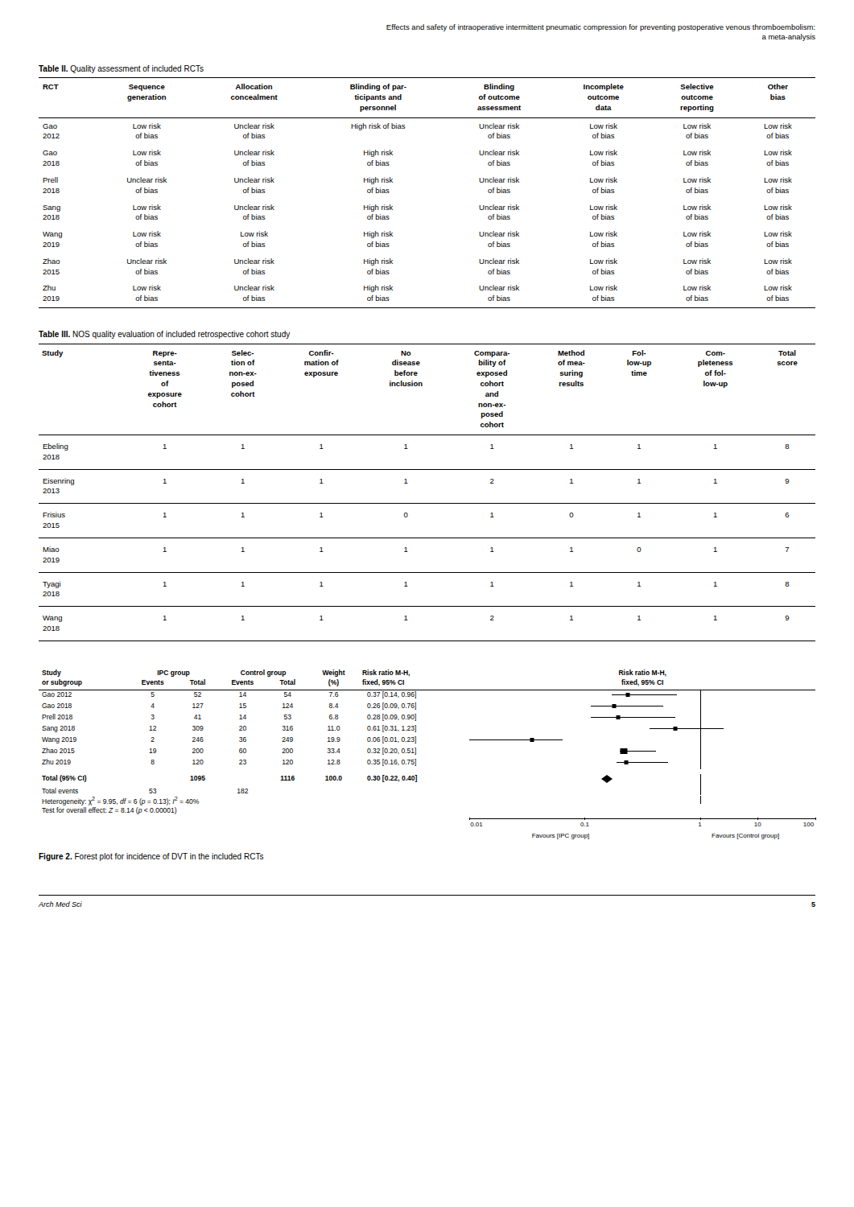Effects and safety of intraoperative intermittent pneumatic compression for preventing postoperative venous thromboembolism:
a meta-analysis
Table II. Quality assessment of included RCTs
| RCT | Sequence generation | Allocation concealment | Blinding of par- ticipants and personnel | Blinding of outcome assessment | Incomplete outcome data | Selective outcome reporting | Other bias |
| --- | --- | --- | --- | --- | --- | --- | --- |
| Gao 2012 | Low risk of bias | Unclear risk of bias | High risk of bias | Unclear risk of bias | Low risk of bias | Low risk of bias | Low risk of bias |
| Gao 2018 | Low risk of bias | Unclear risk of bias | High risk of bias | Unclear risk of bias | Low risk of bias | Low risk of bias | Low risk of bias |
| Prell 2018 | Unclear risk of bias | Unclear risk of bias | High risk of bias | Unclear risk of bias | Low risk of bias | Low risk of bias | Low risk of bias |
| Sang 2018 | Low risk of bias | Unclear risk of bias | High risk of bias | Unclear risk of bias | Low risk of bias | Low risk of bias | Low risk of bias |
| Wang 2019 | Low risk of bias | Low risk of bias | High risk of bias | Unclear risk of bias | Low risk of bias | Low risk of bias | Low risk of bias |
| Zhao 2015 | Unclear risk of bias | Unclear risk of bias | High risk of bias | Unclear risk of bias | Low risk of bias | Low risk of bias | Low risk of bias |
| Zhu 2019 | Low risk of bias | Unclear risk of bias | High risk of bias | Unclear risk of bias | Low risk of bias | Low risk of bias | Low risk of bias |
Table III. NOS quality evaluation of included retrospective cohort study
| Study | Repre- senta- tiveness of exposure cohort | Selec- tion of non-ex- posed cohort | Confir- mation of exposure | No disease before inclusion | Compara- bility of exposed cohort and non-ex- posed cohort | Method of mea- suring results | Fol- low-up time | Com- pleteness of fol- low-up | Total score |
| --- | --- | --- | --- | --- | --- | --- | --- | --- | --- |
| Ebeling 2018 | 1 | 1 | 1 | 1 | 1 | 1 | 1 | 1 | 8 |
| Eisenring 2013 | 1 | 1 | 1 | 1 | 2 | 1 | 1 | 1 | 9 |
| Frisius 2015 | 1 | 1 | 1 | 0 | 1 | 0 | 1 | 1 | 6 |
| Miao 2019 | 1 | 1 | 1 | 1 | 1 | 1 | 0 | 1 | 7 |
| Tyagi 2018 | 1 | 1 | 1 | 1 | 1 | 1 | 1 | 1 | 8 |
| Wang 2018 | 1 | 1 | 1 | 1 | 2 | 1 | 1 | 1 | 9 |
| Study | IPC group | Control group | Weight | Risk ratio M-H, | Risk ratio M-H, |
| or subgroup | Events | Total | Events | Total | (%) | fixed, 95% CI | fixed, 95% CI |
| Gao 2012 | 5 | 52 | 14 | 54 | 7.6 | 0.37 [0.14, 0.96] | |
| Gao 2018 | 4 | 127 | 15 | 124 | 8.4 | 0.26 [0.09, 0.76] |
| Prell 2018 | 3 | 41 | 14 | 53 | 6.8 | 0.28 [0.09, 0.90] |
| Sang 2018 | 12 | 309 | 20 | 316 | 11.0 | 0.61 [0.31, 1.23] |
| Wang 2019 | 2 | 246 | 36 | 249 | 19.9 | 0.06 [0.01, 0.23] |
| Zhao 2015 | 19 | 200 | 60 | 200 | 33.4 | 0.32 [0.20, 0.51] |
| Zhu 2019 | 8 | 120 | 23 | 120 | 12.8 | 0.35 [0.16, 0.75] |
| Total (95% CI) | | 1095 | | 1116 | 100.0 | 0.30 [0.22, 0.40] | |
| Total events | 53 | | 182 | | | | |
| Heterogeneity: χ 2 = 9.95, df = 6 ( p = 0.13); I 2 = 40% | |
| Test for overall effect: Z = 8.14 ( p < 0.00001) | 0.01 0.1 1 10 100 |
| | Favours [IPC group] Favours [Control group] |
Figure 2. Forest plot for incidence of DVT in the included RCTs
Arch Med Sci
5